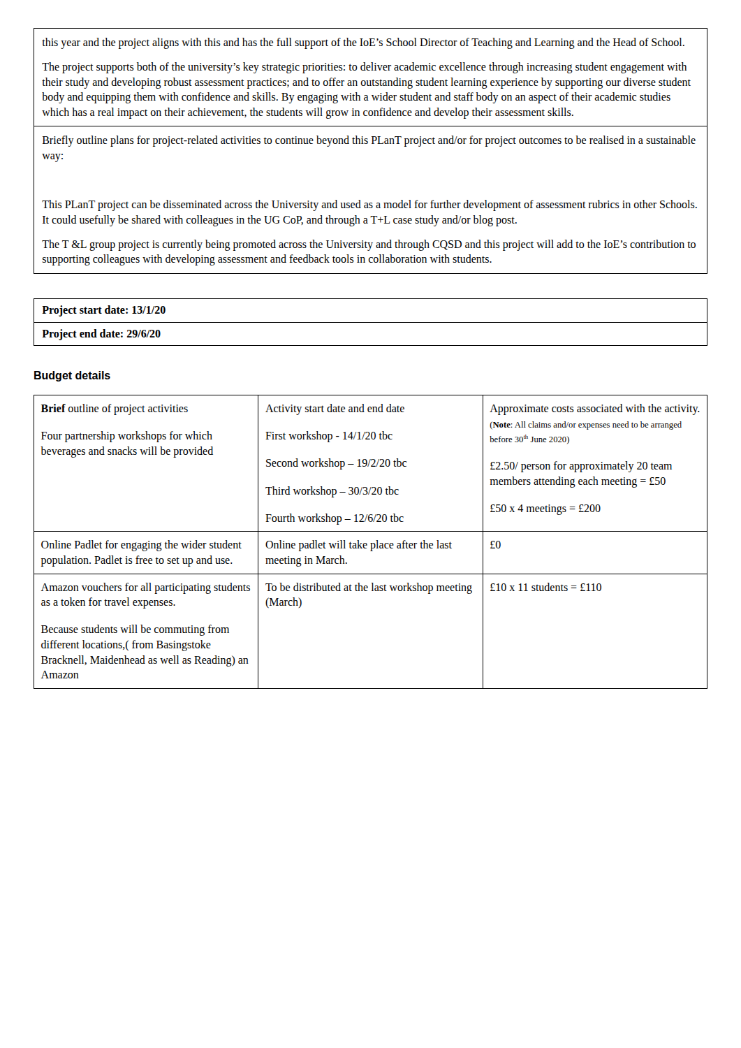this year and the project aligns with this and has the full support of the IoE’s School Director of Teaching and Learning and the Head of School.
The project supports both of the university’s key strategic priorities: to deliver academic excellence through increasing student engagement with their study and developing robust assessment practices; and to offer an outstanding student learning experience by supporting our diverse student body and equipping them with confidence and skills. By engaging with a wider student and staff body on an aspect of their academic studies which has a real impact on their achievement, the students will grow in confidence and develop their assessment skills.
Briefly outline plans for project-related activities to continue beyond this PLanT project and/or for project outcomes to be realised in a sustainable way:
This PLanT project can be disseminated across the University and used as a model for further development of assessment rubrics in other Schools. It could usefully be shared with colleagues in the UG CoP, and through a T+L case study and/or blog post.
The T &L group project is currently being promoted across the University and through CQSD and this project will add to the IoE’s contribution to supporting colleagues with developing assessment and feedback tools in collaboration with students.
| Project start date: 13/1/20 |
| Project end date: 29/6/20 |
Budget details
| Brief outline of project activities Four partnership workshops for which beverages and snacks will be provided | Activity start date and end date First workshop - 14/1/20 tbc Second workshop – 19/2/20 tbc Third workshop – 30/3/20 tbc Fourth workshop – 12/6/20 tbc | Approximate costs associated with the activity. ( Note : All claims and/or expenses need to be arranged before 30 th June 2020) £2.50/ person for approximately 20 team members attending each meeting = £50 £50 x 4 meetings = £200 |
| Online Padlet for engaging the wider student population. Padlet is free to set up and use. | Online padlet will take place after the last meeting in March. | £0 |
| Amazon vouchers for all participating students as a token for travel expenses. Because students will be commuting from different locations,( from Basingstoke Bracknell, Maidenhead as well as Reading) an Amazon | To be distributed at the last workshop meeting (March) | £10 x 11 students = £110 |